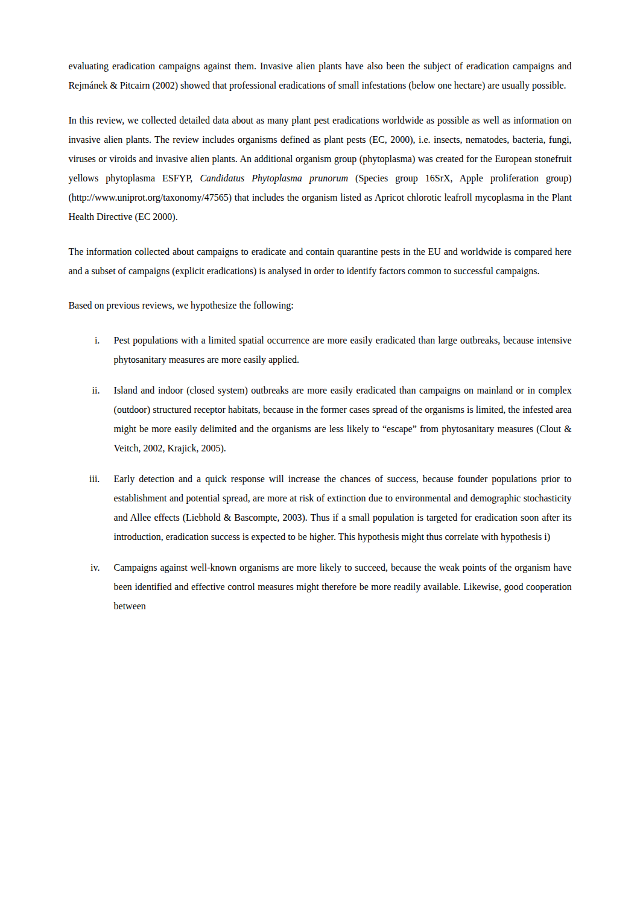evaluating eradication campaigns against them. Invasive alien plants have also been the subject of eradication campaigns and Rejmánek & Pitcairn (2002) showed that professional eradications of small infestations (below one hectare) are usually possible.
In this review, we collected detailed data about as many plant pest eradications worldwide as possible as well as information on invasive alien plants. The review includes organisms defined as plant pests (EC, 2000), i.e. insects, nematodes, bacteria, fungi, viruses or viroids and invasive alien plants. An additional organism group (phytoplasma) was created for the European stonefruit yellows phytoplasma ESFYP, Candidatus Phytoplasma prunorum (Species group 16SrX, Apple proliferation group) (http://www.uniprot.org/taxonomy/47565) that includes the organism listed as Apricot chlorotic leafroll mycoplasma in the Plant Health Directive (EC 2000).
The information collected about campaigns to eradicate and contain quarantine pests in the EU and worldwide is compared here and a subset of campaigns (explicit eradications) is analysed in order to identify factors common to successful campaigns.
Based on previous reviews, we hypothesize the following:
Pest populations with a limited spatial occurrence are more easily eradicated than large outbreaks, because intensive phytosanitary measures are more easily applied.
Island and indoor (closed system) outbreaks are more easily eradicated than campaigns on mainland or in complex (outdoor) structured receptor habitats, because in the former cases spread of the organisms is limited, the infested area might be more easily delimited and the organisms are less likely to “escape” from phytosanitary measures (Clout & Veitch, 2002, Krajick, 2005).
Early detection and a quick response will increase the chances of success, because founder populations prior to establishment and potential spread, are more at risk of extinction due to environmental and demographic stochasticity and Allee effects (Liebhold & Bascompte, 2003). Thus if a small population is targeted for eradication soon after its introduction, eradication success is expected to be higher. This hypothesis might thus correlate with hypothesis i)
Campaigns against well-known organisms are more likely to succeed, because the weak points of the organism have been identified and effective control measures might therefore be more readily available. Likewise, good cooperation between